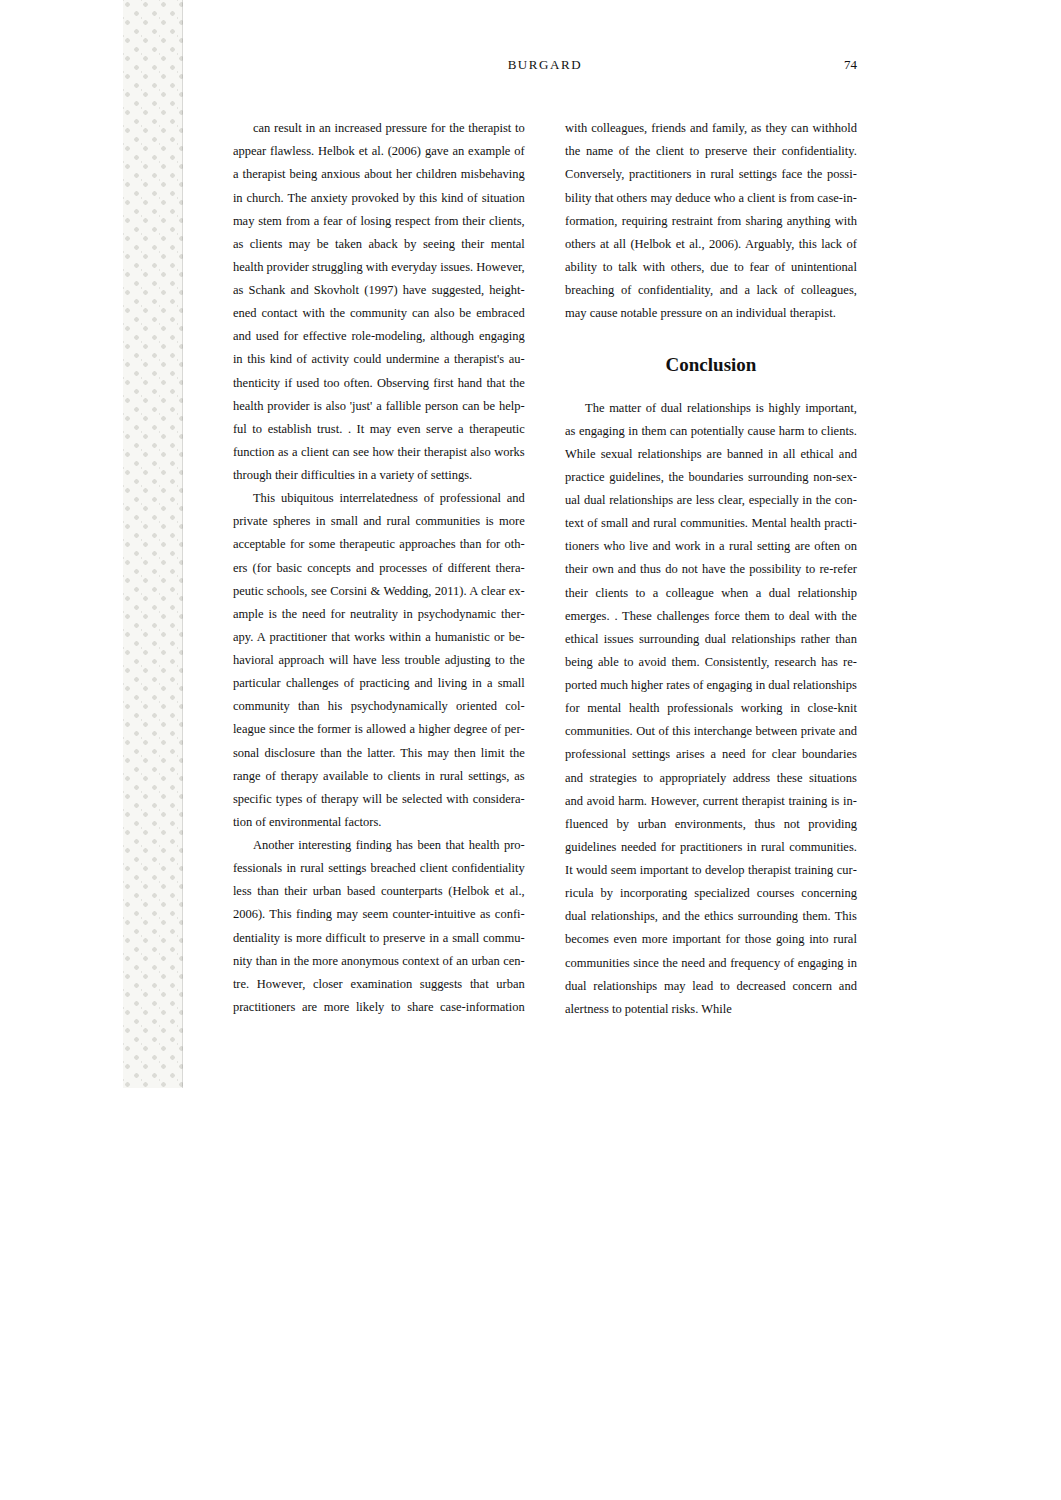Burgard 74
can result in an increased pressure for the therapist to appear flawless. Helbok et al. (2006) gave an example of a therapist being anxious about her children misbehaving in church. The anxiety provoked by this kind of situation may stem from a fear of losing respect from their clients, as clients may be taken aback by seeing their mental health provider struggling with everyday issues. However, as Schank and Skovholt (1997) have suggested, heightened contact with the community can also be embraced and used for effective role-modeling, although engaging in this kind of activity could undermine a therapist's authenticity if used too often. Observing first hand that the health provider is also 'just' a fallible person can be helpful to establish trust. . It may even serve a therapeutic function as a client can see how their therapist also works through their difficulties in a variety of settings.
This ubiquitous interrelatedness of professional and private spheres in small and rural communities is more acceptable for some therapeutic approaches than for others (for basic concepts and processes of different therapeutic schools, see Corsini & Wedding, 2011). A clear example is the need for neutrality in psychodynamic therapy. A practitioner that works within a humanistic or behavioral approach will have less trouble adjusting to the particular challenges of practicing and living in a small community than his psychodynamically oriented colleague since the former is allowed a higher degree of personal disclosure than the latter. This may then limit the range of therapy available to clients in rural settings, as specific types of therapy will be selected with consideration of environmental factors.
Another interesting finding has been that health professionals in rural settings breached client confidentiality less than their urban based counterparts (Helbok et al., 2006). This finding may seem counter-intuitive as confidentiality is more difficult to preserve in a small community than in the more anonymous context of an urban centre. However, closer examination suggests that urban practitioners are more likely to share case-information with colleagues, friends and family, as they can withhold the name of the client to preserve their confidentiality. Conversely, practitioners in rural settings face the possibility that others may deduce who a client is from case-information, requiring restraint from sharing anything with others at all (Helbok et al., 2006). Arguably, this lack of ability to talk with others, due to fear of unintentional breaching of confidentiality, and a lack of colleagues, may cause notable pressure on an individual therapist.
Conclusion
The matter of dual relationships is highly important, as engaging in them can potentially cause harm to clients. While sexual relationships are banned in all ethical and practice guidelines, the boundaries surrounding non-sexual dual relationships are less clear, especially in the context of small and rural communities. Mental health practitioners who live and work in a rural setting are often on their own and thus do not have the possibility to re-refer their clients to a colleague when a dual relationship emerges. . These challenges force them to deal with the ethical issues surrounding dual relationships rather than being able to avoid them. Consistently, research has reported much higher rates of engaging in dual relationships for mental health professionals working in close-knit communities. Out of this interchange between private and professional settings arises a need for clear boundaries and strategies to appropriately address these situations and avoid harm. However, current therapist training is influenced by urban environments, thus not providing guidelines needed for practitioners in rural communities. It would seem important to develop therapist training curricula by incorporating specialized courses concerning dual relationships, and the ethics surrounding them. This becomes even more important for those going into rural communities since the need and frequency of engaging in dual relationships may lead to decreased concern and alertness to potential risks. While